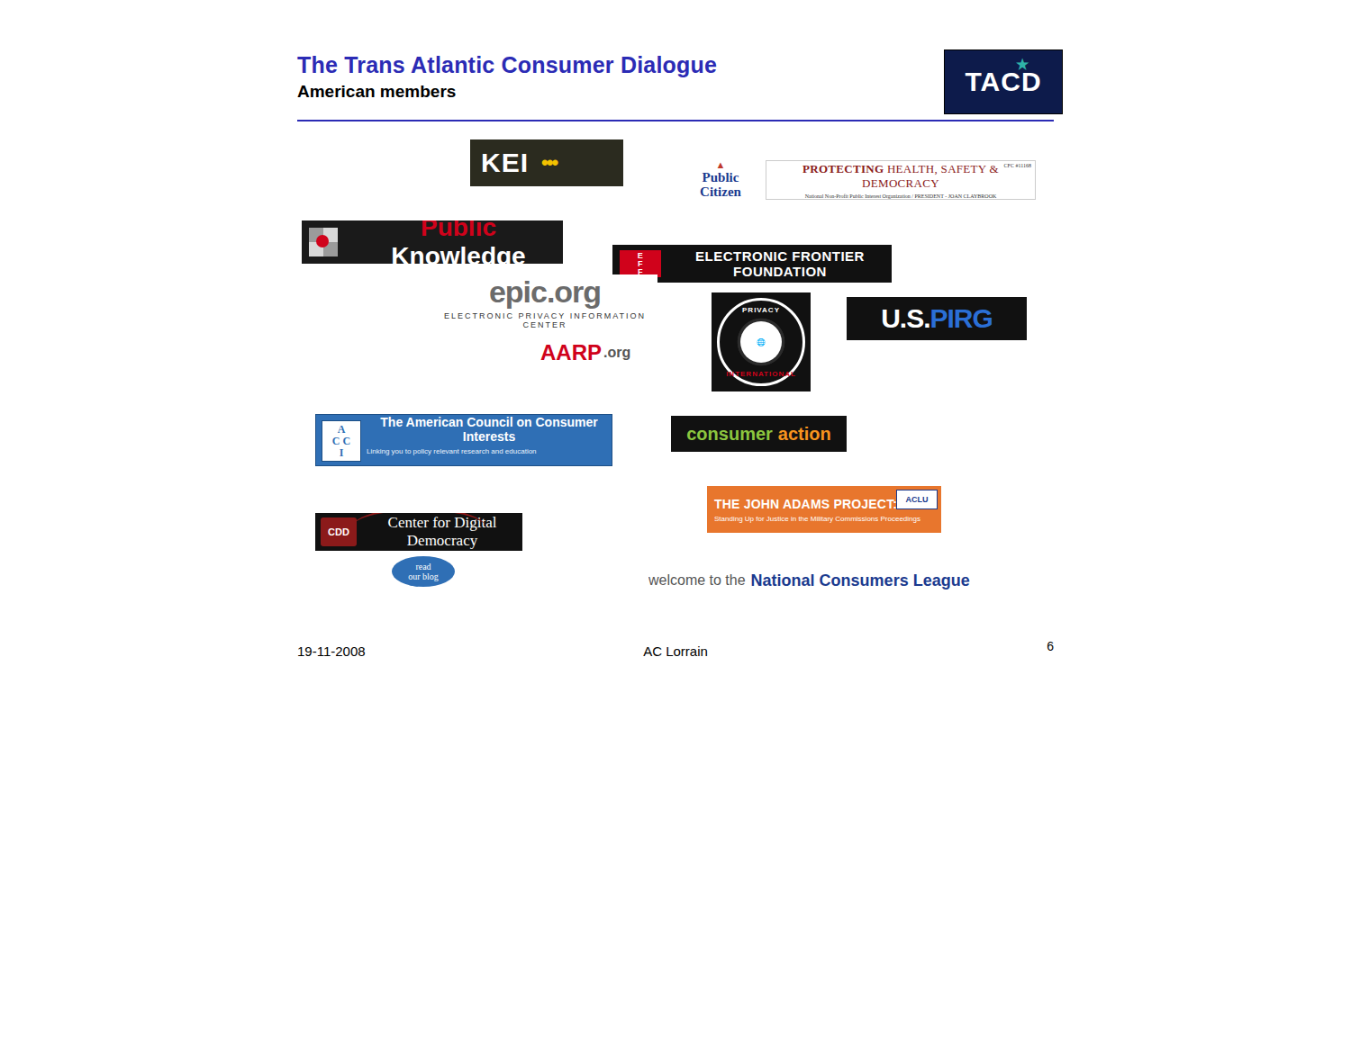The Trans Atlantic Consumer Dialogue
American members
TACD★
KEI•••
▲ Public Citizen
CFC #11168 PROTECTING HEALTH, SAFETY & DEMOCRACY National Non-Profit Public Interest Organization / PRESIDENT - JOAN CLAYBROOK
Public Knowledge
EFF ELECTRONIC FRONTIER FOUNDATION
epic.org ELECTRONIC PRIVACY INFORMATION CENTER
PRIVACY 🌐 INTERNATIONAL
U.S.PIRG
AARP.org
AC C I The American Council on Consumer Interests Linking you to policy relevant research and education
consumer action
ACLU THE JOHN ADAMS PROJECT: Standing Up for Justice in the Military Commissions Proceedings
CDD Center for Digital Democracy
read our blog
welcome to the National Consumers League
19-11-2008 AC Lorrain 6